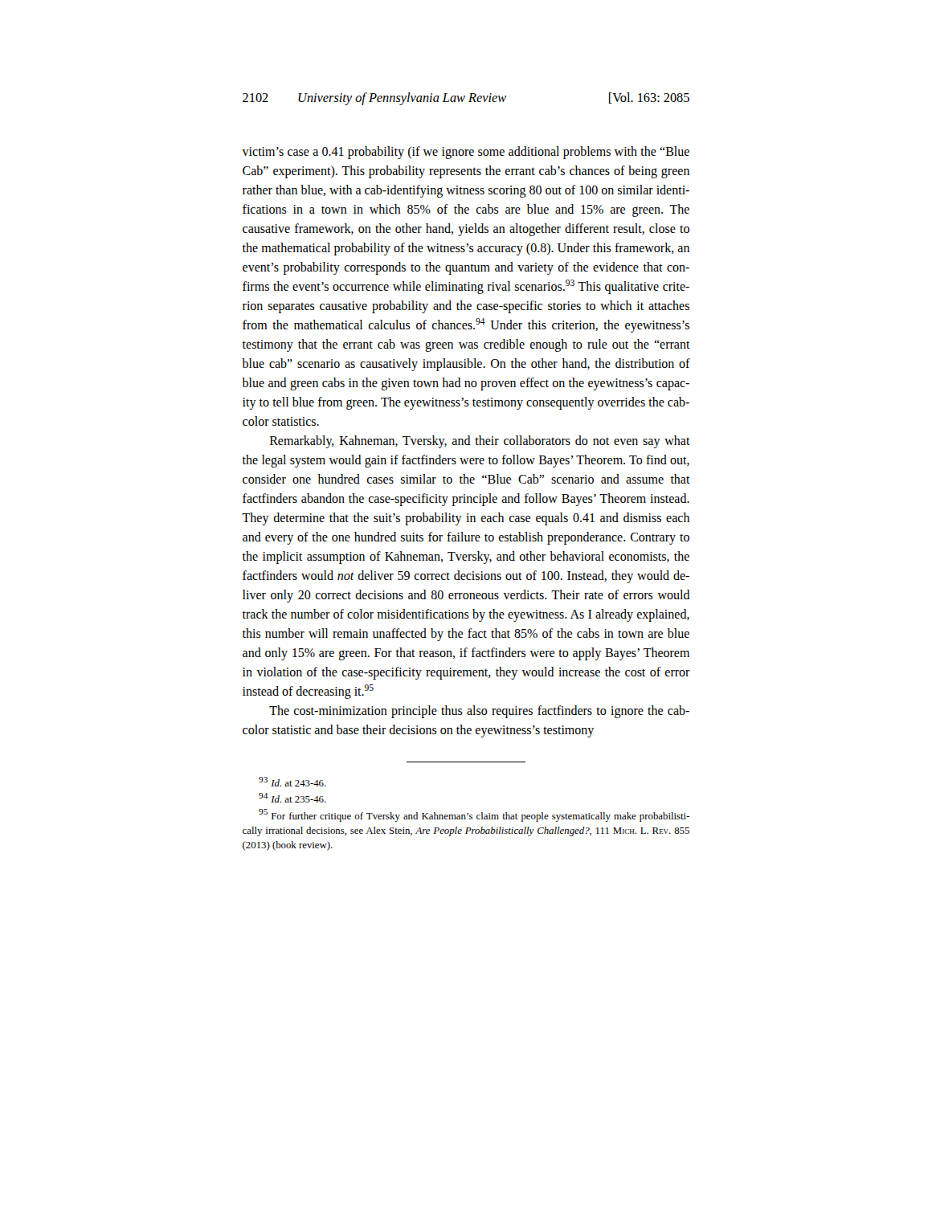2102 University of Pennsylvania Law Review [Vol. 163: 2085
victim’s case a 0.41 probability (if we ignore some additional problems with the “Blue Cab” experiment). This probability represents the errant cab’s chances of being green rather than blue, with a cab-identifying witness scoring 80 out of 100 on similar identifications in a town in which 85% of the cabs are blue and 15% are green. The causative framework, on the other hand, yields an altogether different result, close to the mathematical probability of the witness’s accuracy (0.8). Under this framework, an event’s probability corresponds to the quantum and variety of the evidence that confirms the event’s occurrence while eliminating rival scenarios.93 This qualitative criterion separates causative probability and the case-specific stories to which it attaches from the mathematical calculus of chances.94 Under this criterion, the eyewitness’s testimony that the errant cab was green was credible enough to rule out the “errant blue cab” scenario as causatively implausible. On the other hand, the distribution of blue and green cabs in the given town had no proven effect on the eyewitness’s capacity to tell blue from green. The eyewitness’s testimony consequently overrides the cab-color statistics.
Remarkably, Kahneman, Tversky, and their collaborators do not even say what the legal system would gain if factfinders were to follow Bayes’ Theorem. To find out, consider one hundred cases similar to the “Blue Cab” scenario and assume that factfinders abandon the case-specificity principle and follow Bayes’ Theorem instead. They determine that the suit’s probability in each case equals 0.41 and dismiss each and every of the one hundred suits for failure to establish preponderance. Contrary to the implicit assumption of Kahneman, Tversky, and other behavioral economists, the factfinders would not deliver 59 correct decisions out of 100. Instead, they would deliver only 20 correct decisions and 80 erroneous verdicts. Their rate of errors would track the number of color misidentifications by the eyewitness. As I already explained, this number will remain unaffected by the fact that 85% of the cabs in town are blue and only 15% are green. For that reason, if factfinders were to apply Bayes’ Theorem in violation of the case-specificity requirement, they would increase the cost of error instead of decreasing it.95
The cost-minimization principle thus also requires factfinders to ignore the cab-color statistic and base their decisions on the eyewitness’s testimony
93 Id. at 243-46.
94 Id. at 235-46.
95 For further critique of Tversky and Kahneman’s claim that people systematically make probabilistically irrational decisions, see Alex Stein, Are People Probabilistically Challenged?, 111 Mich. L. Rev. 855 (2013) (book review).